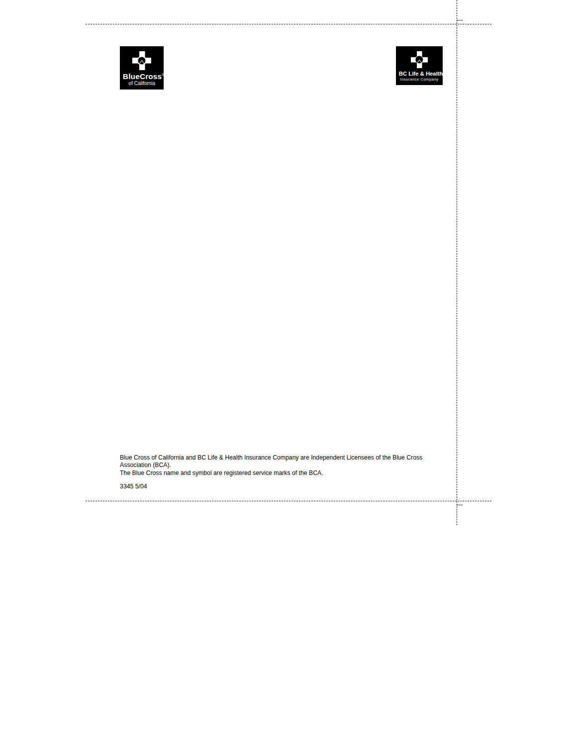BlueCross®
of California
BC Life & Health®
Insurance Company
Blue Cross of California and BC Life & Health Insurance Company are Independent Licensees of the Blue Cross Association (BCA).
The Blue Cross name and symbol are registered service marks of the BCA.
3345 5/04